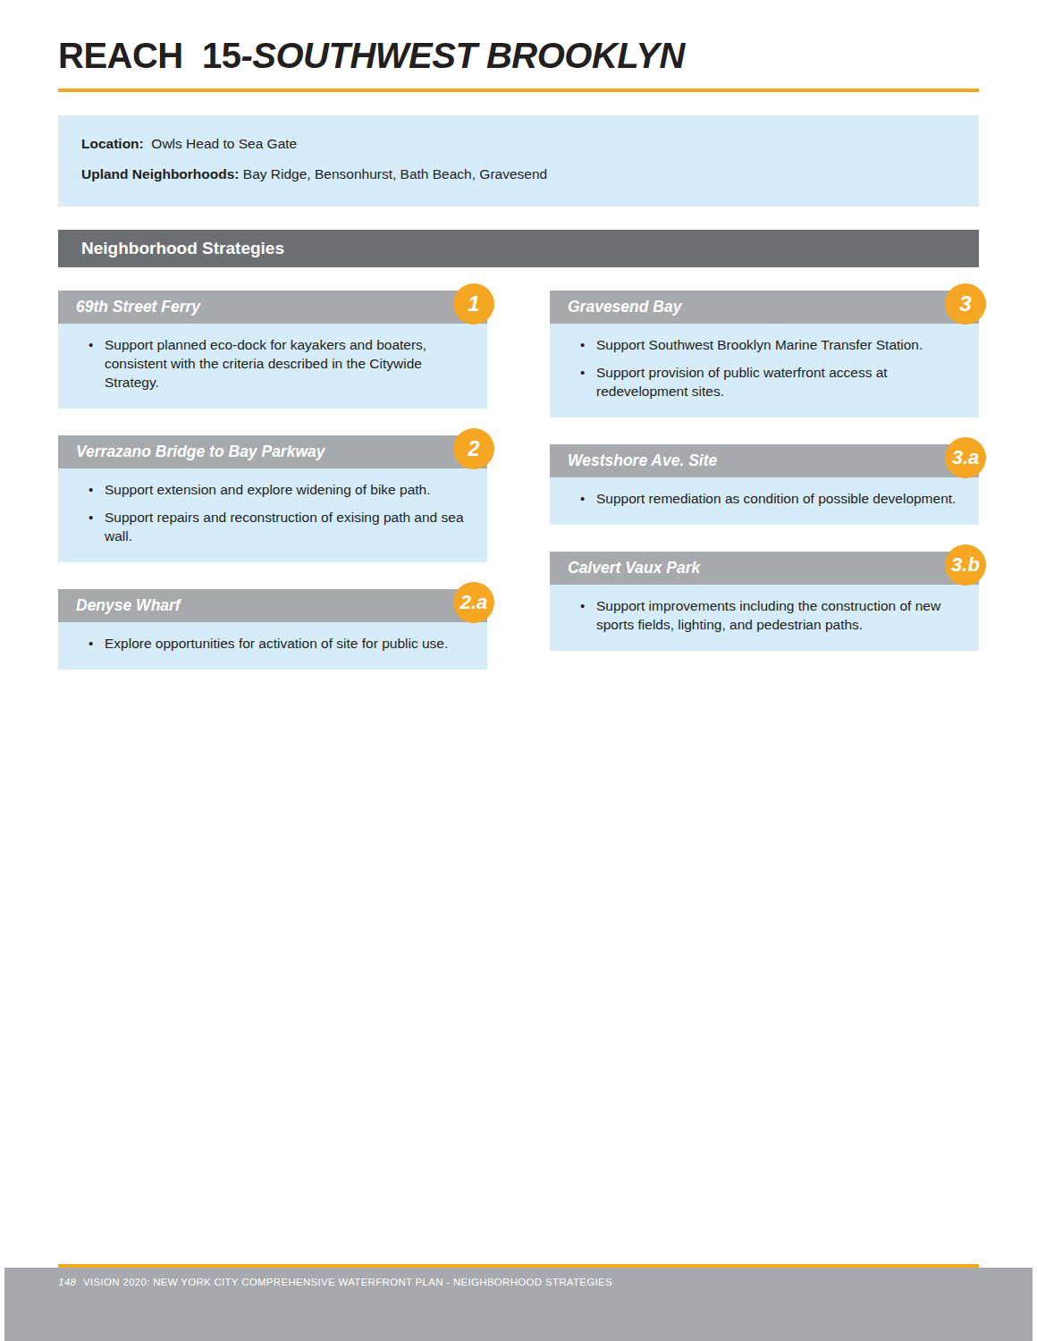REACH 15-SOUTHWEST BROOKLYN
Location: Owls Head to Sea Gate
Upland Neighborhoods: Bay Ridge, Bensonhurst, Bath Beach, Gravesend
Neighborhood Strategies
69th Street Ferry 1
Support planned eco-dock for kayakers and boaters, consistent with the criteria described in the Citywide Strategy.
Verrazano Bridge to Bay Parkway 2
Support extension and explore widening of bike path.
Support repairs and reconstruction of exising path and sea wall.
Denyse Wharf 2.a
Explore opportunities for activation of site for public use.
Gravesend Bay 3
Support Southwest Brooklyn Marine Transfer Station.
Support provision of public waterfront access at redevelopment sites.
Westshore Ave. Site 3.a
Support remediation as condition of possible development.
Calvert Vaux Park 3.b
Support improvements including the construction of new sports fields, lighting, and pedestrian paths.
148 VISION 2020: NEW YORK CITY COMPREHENSIVE WATERFRONT PLAN - NEIGHBORHOOD STRATEGIES